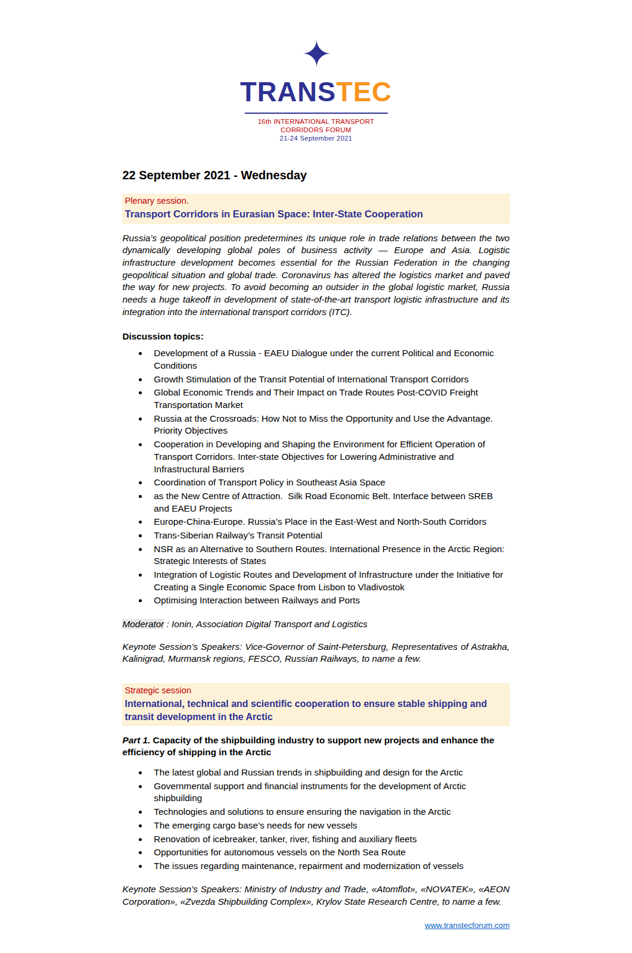✦
TRANS TEC
16th INTERNATIONAL TRANSPORT
CORRIDORS FORUM
21-24 September 2021
22 September 2021 - Wednesday
Plenary session.
Transport Corridors in Eurasian Space: Inter-State Cooperation
Russia’s geopolitical position predetermines its unique role in trade relations between the two dynamically developing global poles of business activity — Europe and Asia. Logistic infrastructure development becomes essential for the Russian Federation in the changing geopolitical situation and global trade. Coronavirus has altered the logistics market and paved the way for new projects. To avoid becoming an outsider in the global logistic market, Russia needs a huge takeoff in development of state-of-the-art transport logistic infrastructure and its integration into the international transport corridors (ITC).
Discussion topics:
Development of a Russia - EAEU Dialogue under the current Political and Economic Conditions
Growth Stimulation of the Transit Potential of International Transport Corridors
Global Economic Trends and Their Impact on Trade Routes Post-COVID Freight Transportation Market
Russia at the Crossroads: How Not to Miss the Opportunity and Use the Advantage. Priority Objectives
Cooperation in Developing and Shaping the Environment for Efficient Operation of Transport Corridors. Inter-state Objectives for Lowering Administrative and Infrastructural Barriers
Coordination of Transport Policy in Southeast Asia Space
as the New Centre of Attraction. Silk Road Economic Belt. Interface between SREB and EAEU Projects
Europe-China-Europe. Russia’s Place in the East-West and North-South Corridors
Trans-Siberian Railway’s Transit Potential
NSR as an Alternative to Southern Routes. International Presence in the Arctic Region: Strategic Interests of States
Integration of Logistic Routes and Development of Infrastructure under the Initiative for Creating a Single Economic Space from Lisbon to Vladivostok
Optimising Interaction between Railways and Ports
Moderator : Ionin, Association Digital Transport and Logistics
Keynote Session’s Speakers: Vice-Governor of Saint-Petersburg, Representatives of Astrakha, Kalinigrad, Murmansk regions, FESCO, Russian Railways, to name a few.
Strategic session
International, technical and scientific cooperation to ensure stable shipping and transit development in the Arctic
Part 1. Capacity of the shipbuilding industry to support new projects and enhance the efficiency of shipping in the Arctic
The latest global and Russian trends in shipbuilding and design for the Arctic
Governmental support and financial instruments for the development of Arctic shipbuilding
Technologies and solutions to ensure ensuring the navigation in the Arctic
The emerging cargo base’s needs for new vessels
Renovation of icebreaker, tanker, river, fishing and auxiliary fleets
Opportunities for autonomous vessels on the North Sea Route
The issues regarding maintenance, repairment and modernization of vessels
Keynote Session’s Speakers: Ministry of Industry and Trade, «Atomflot», «NOVATEK», «AEON Corporation», «Zvezda Shipbuilding Complex», Krylov State Research Centre, to name a few.
www.transtecforum.com